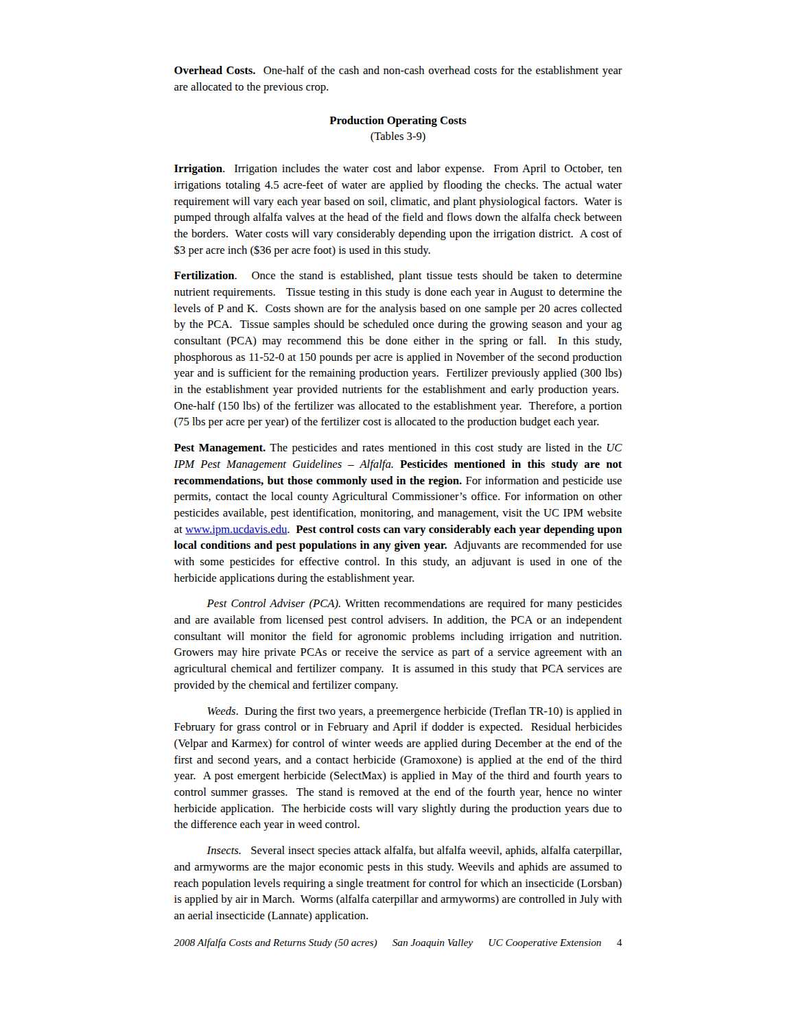Overhead Costs. One-half of the cash and non-cash overhead costs for the establishment year are allocated to the previous crop.
Production Operating Costs
(Tables 3-9)
Irrigation. Irrigation includes the water cost and labor expense. From April to October, ten irrigations totaling 4.5 acre-feet of water are applied by flooding the checks. The actual water requirement will vary each year based on soil, climatic, and plant physiological factors. Water is pumped through alfalfa valves at the head of the field and flows down the alfalfa check between the borders. Water costs will vary considerably depending upon the irrigation district. A cost of $3 per acre inch ($36 per acre foot) is used in this study.
Fertilization. Once the stand is established, plant tissue tests should be taken to determine nutrient requirements. Tissue testing in this study is done each year in August to determine the levels of P and K. Costs shown are for the analysis based on one sample per 20 acres collected by the PCA. Tissue samples should be scheduled once during the growing season and your ag consultant (PCA) may recommend this be done either in the spring or fall. In this study, phosphorous as 11-52-0 at 150 pounds per acre is applied in November of the second production year and is sufficient for the remaining production years. Fertilizer previously applied (300 lbs) in the establishment year provided nutrients for the establishment and early production years. One-half (150 lbs) of the fertilizer was allocated to the establishment year. Therefore, a portion (75 lbs per acre per year) of the fertilizer cost is allocated to the production budget each year.
Pest Management. The pesticides and rates mentioned in this cost study are listed in the UC IPM Pest Management Guidelines – Alfalfa. Pesticides mentioned in this study are not recommendations, but those commonly used in the region. For information and pesticide use permits, contact the local county Agricultural Commissioner’s office. For information on other pesticides available, pest identification, monitoring, and management, visit the UC IPM website at www.ipm.ucdavis.edu. Pest control costs can vary considerably each year depending upon local conditions and pest populations in any given year. Adjuvants are recommended for use with some pesticides for effective control. In this study, an adjuvant is used in one of the herbicide applications during the establishment year.
Pest Control Adviser (PCA). Written recommendations are required for many pesticides and are available from licensed pest control advisers. In addition, the PCA or an independent consultant will monitor the field for agronomic problems including irrigation and nutrition. Growers may hire private PCAs or receive the service as part of a service agreement with an agricultural chemical and fertilizer company. It is assumed in this study that PCA services are provided by the chemical and fertilizer company.
Weeds. During the first two years, a preemergence herbicide (Treflan TR-10) is applied in February for grass control or in February and April if dodder is expected. Residual herbicides (Velpar and Karmex) for control of winter weeds are applied during December at the end of the first and second years, and a contact herbicide (Gramoxone) is applied at the end of the third year. A post emergent herbicide (SelectMax) is applied in May of the third and fourth years to control summer grasses. The stand is removed at the end of the fourth year, hence no winter herbicide application. The herbicide costs will vary slightly during the production years due to the difference each year in weed control.
Insects. Several insect species attack alfalfa, but alfalfa weevil, aphids, alfalfa caterpillar, and armyworms are the major economic pests in this study. Weevils and aphids are assumed to reach population levels requiring a single treatment for control for which an insecticide (Lorsban) is applied by air in March. Worms (alfalfa caterpillar and armyworms) are controlled in July with an aerial insecticide (Lannate) application.
2008 Alfalfa Costs and Returns Study (50 acres) San Joaquin Valley UC Cooperative Extension 4